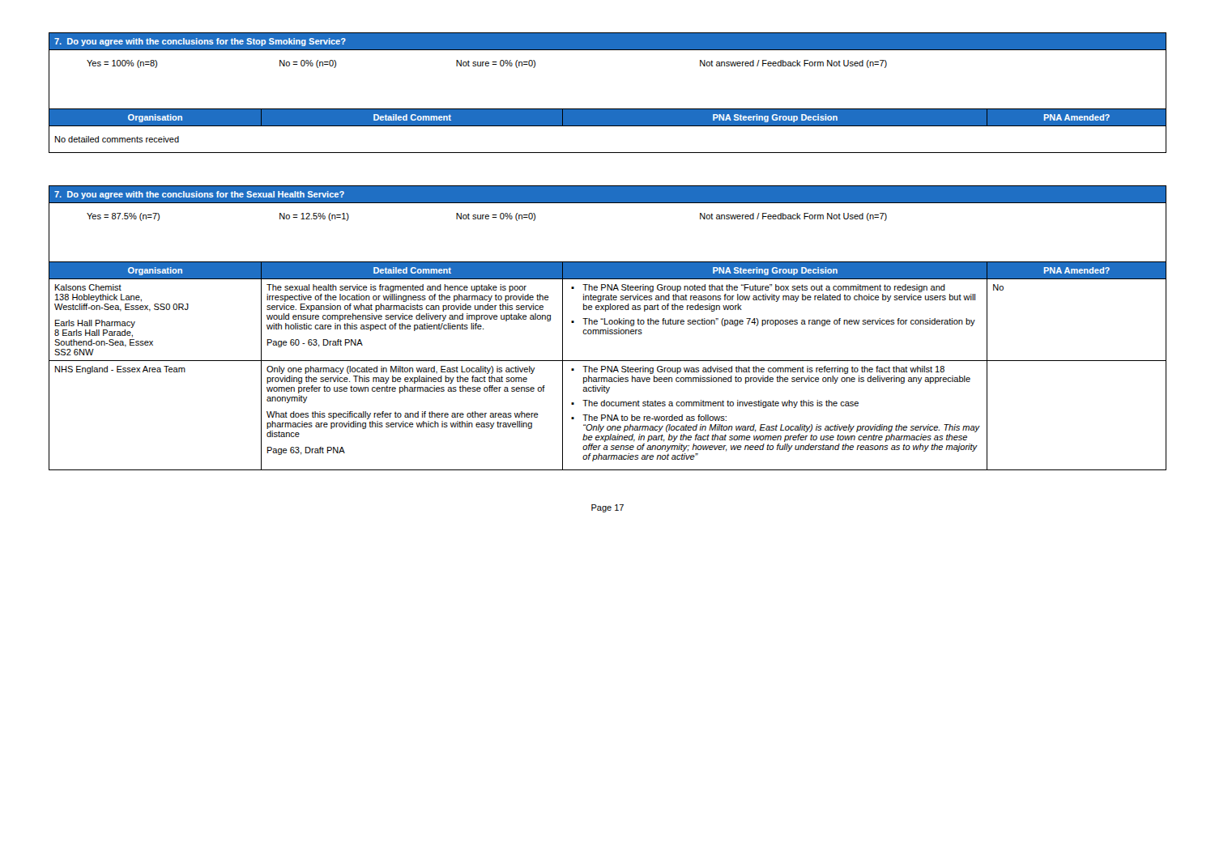| 7. Do you agree with the conclusions for the Stop Smoking Service? |
| / Yes = 100% (n=8) / No = 0% (n=0) / Not sure = 0% (n=0) / Not answered / Feedback Form Not Used (n=7) / |
| Organisation | Detailed Comment | PNA Steering Group Decision | PNA Amended? |
| No detailed comments received |
| 7. Do you agree with the conclusions for the Sexual Health Service? |
| / Yes = 87.5% (n=7) / No = 12.5% (n=1) / Not sure = 0% (n=0) / Not answered / Feedback Form Not Used (n=7) / |
| Organisation | Detailed Comment | PNA Steering Group Decision | PNA Amended? |
| Kalsons Chemist 138 Hobleythick Lane, Westcliff-on-Sea, Essex, SS0 0RJ Earls Hall Pharmacy 8 Earls Hall Parade, Southend-on-Sea, Essex SS2 6NW | The sexual health service is fragmented and hence uptake is poor irrespective of the location or willingness of the pharmacy to provide the service. Expansion of what pharmacists can provide under this service would ensure comprehensive service delivery and improve uptake along with holistic care in this aspect of the patient/clients life. Page 60 - 63, Draft PNA | The PNA Steering Group noted that the “Future” box sets out a commitment to redesign and integrate services and that reasons for low activity may be related to choice by service users but will be explored as part of the redesign work The “Looking to the future section” (page 74) proposes a range of new services for consideration by commissioners | No |
| NHS England - Essex Area Team | Only one pharmacy (located in Milton ward, East Locality) is actively providing the service. This may be explained by the fact that some women prefer to use town centre pharmacies as these offer a sense of anonymity What does this specifically refer to and if there are other areas where pharmacies are providing this service which is within easy travelling distance Page 63, Draft PNA | The PNA Steering Group was advised that the comment is referring to the fact that whilst 18 pharmacies have been commissioned to provide the service only one is delivering any appreciable activity The document states a commitment to investigate why this is the case The PNA to be re-worded as follows: “Only one pharmacy (located in Milton ward, East Locality) is actively providing the service. This may be explained, in part, by the fact that some women prefer to use town centre pharmacies as these offer a sense of anonymity; however, we need to fully understand the reasons as to why the majority of pharmacies are not active” | |
Page 17